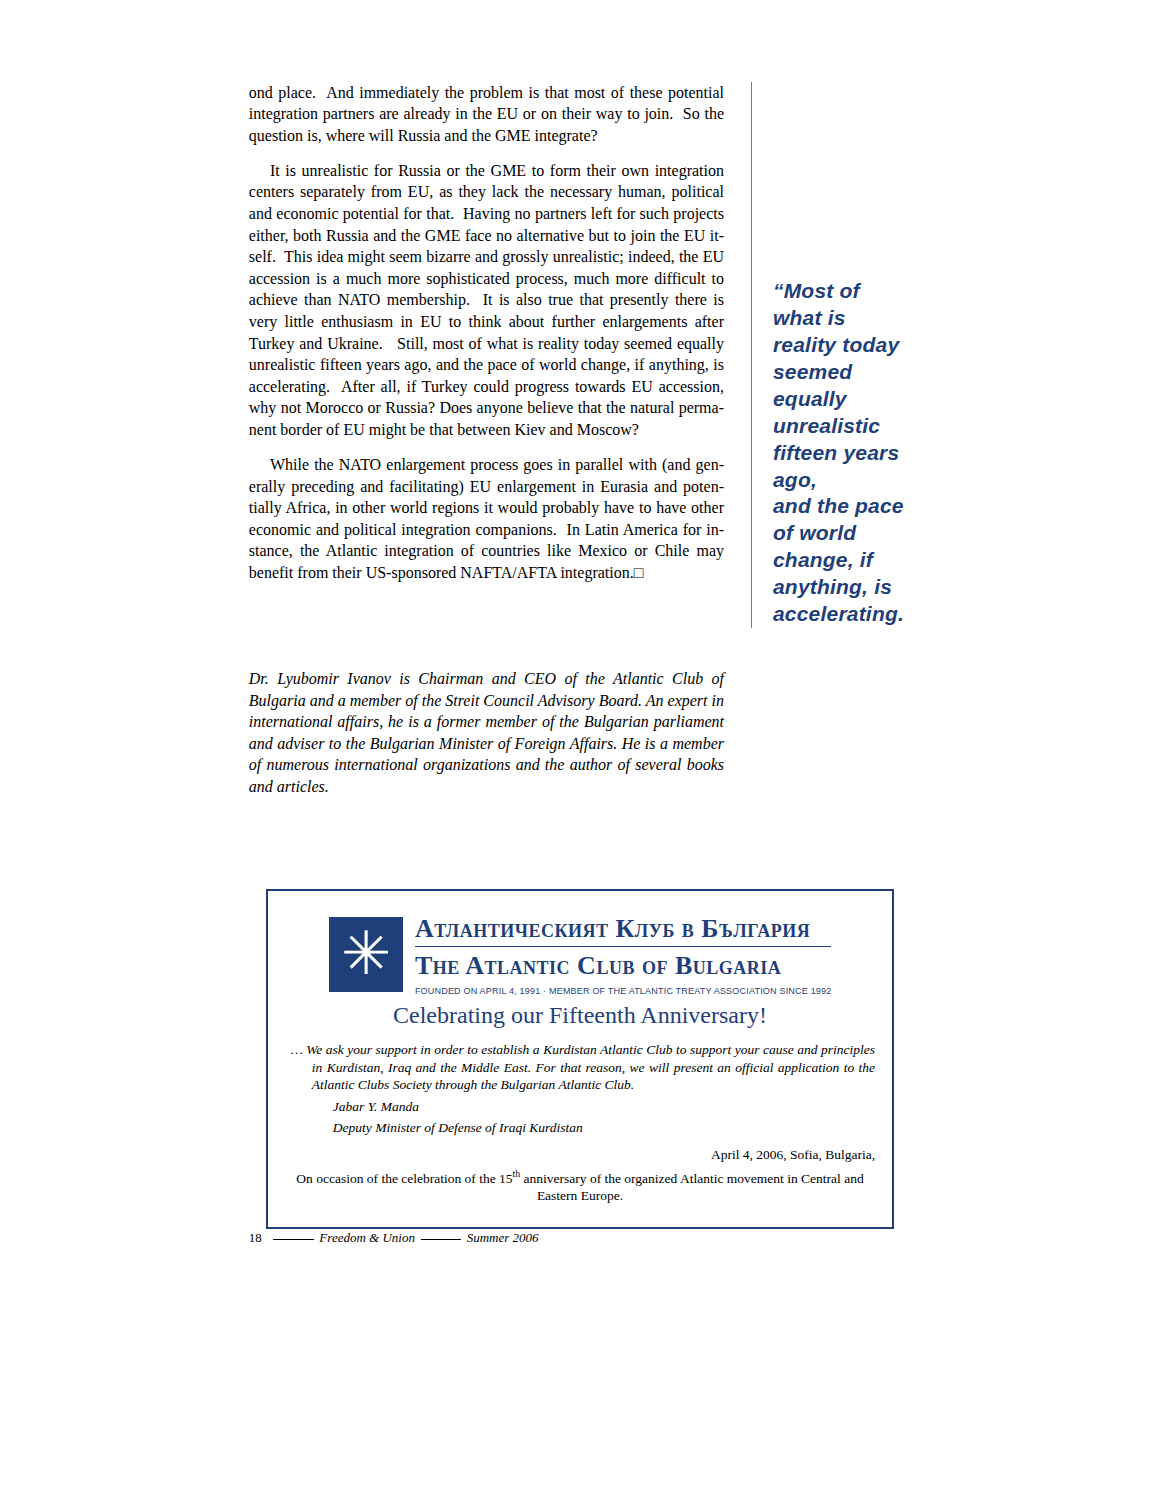ond place. And immediately the problem is that most of these potential integration partners are already in the EU or on their way to join. So the question is, where will Russia and the GME integrate?
It is unrealistic for Russia or the GME to form their own integration centers separately from EU, as they lack the necessary human, political and economic potential for that. Having no partners left for such projects either, both Russia and the GME face no alternative but to join the EU itself. This idea might seem bizarre and grossly unrealistic; indeed, the EU accession is a much more sophisticated process, much more difficult to achieve than NATO membership. It is also true that presently there is very little enthusiasm in EU to think about further enlargements after Turkey and Ukraine. Still, most of what is reality today seemed equally unrealistic fifteen years ago, and the pace of world change, if anything, is accelerating. After all, if Turkey could progress towards EU accession, why not Morocco or Russia? Does anyone believe that the natural permanent border of EU might be that between Kiev and Moscow?
While the NATO enlargement process goes in parallel with (and generally preceding and facilitating) EU enlargement in Eurasia and potentially Africa, in other world regions it would probably have to have other economic and political integration companions. In Latin America for instance, the Atlantic integration of countries like Mexico or Chile may benefit from their US-sponsored NAFTA/AFTA integration.□
“Most of
what is
reality today
seemed
equally
unrealistic
fifteen years
ago,
and the pace
of world
change, if
anything, is
accelerating.
Dr. Lyubomir Ivanov is Chairman and CEO of the Atlantic Club of Bulgaria and a member of the Streit Council Advisory Board. An expert in international affairs, he is a former member of the Bulgarian parliament and adviser to the Bulgarian Minister of Foreign Affairs. He is a member of numerous international organizations and the author of several books and articles.
✳
Атлантическият Клуб в България
The Atlantic Club of Bulgaria
FOUNDED ON APRIL 4, 1991 · MEMBER OF THE ATLANTIC TREATY ASSOCIATION SINCE 1992
Celebrating our Fifteenth Anniversary!
… We ask your support in order to establish a Kurdistan Atlantic Club to support your cause and principles in Kurdistan, Iraq and the Middle East. For that reason, we will present an official application to the Atlantic Clubs Society through the Bulgarian Atlantic Club.
Jabar Y. Manda
Deputy Minister of Defense of Iraqi Kurdistan
April 4, 2006, Sofia, Bulgaria,
On occasion of the celebration of the 15th anniversary of the organized Atlantic movement in Central and Eastern Europe.
18 Freedom & Union Summer 2006